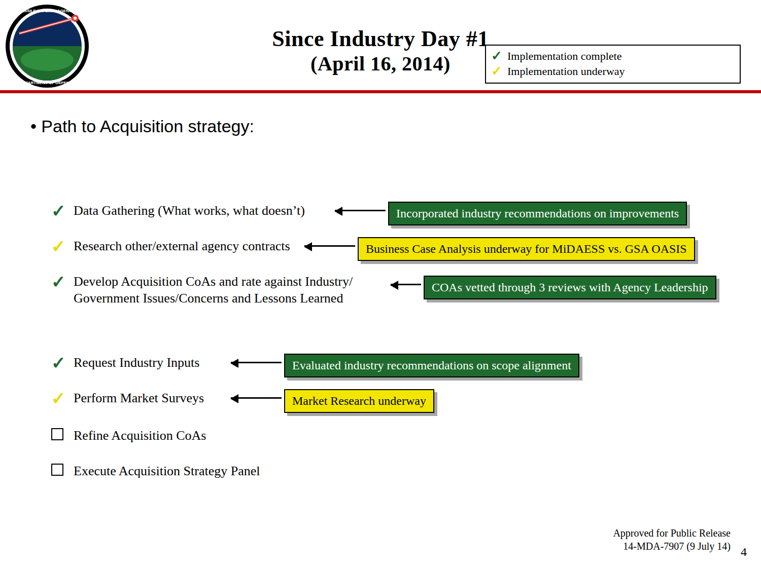MISSILE DEFENSE AGENCY DEPARTMENT OF DEFENSE
Since Industry Day #1 (April 16, 2014)
✓Implementation complete
✓Implementation underway
• Path to Acquisition strategy:
✓ Data Gathering (What works, what doesn’t)
Incorporated industry recommendations on improvements
✓ Research other/external agency contracts
Business Case Analysis underway for MiDAESS vs. GSA OASIS
✓ Develop Acquisition CoAs and rate against Industry/
Government Issues/Concerns and Lessons Learned
COAs vetted through 3 reviews with Agency Leadership
✓ Request Industry Inputs
Evaluated industry recommendations on scope alignment
✓ Perform Market Surveys
Market Research underway
Refine Acquisition CoAs
Execute Acquisition Strategy Panel
Approved for Public Release
14-MDA-7907 (9 July 14)
4